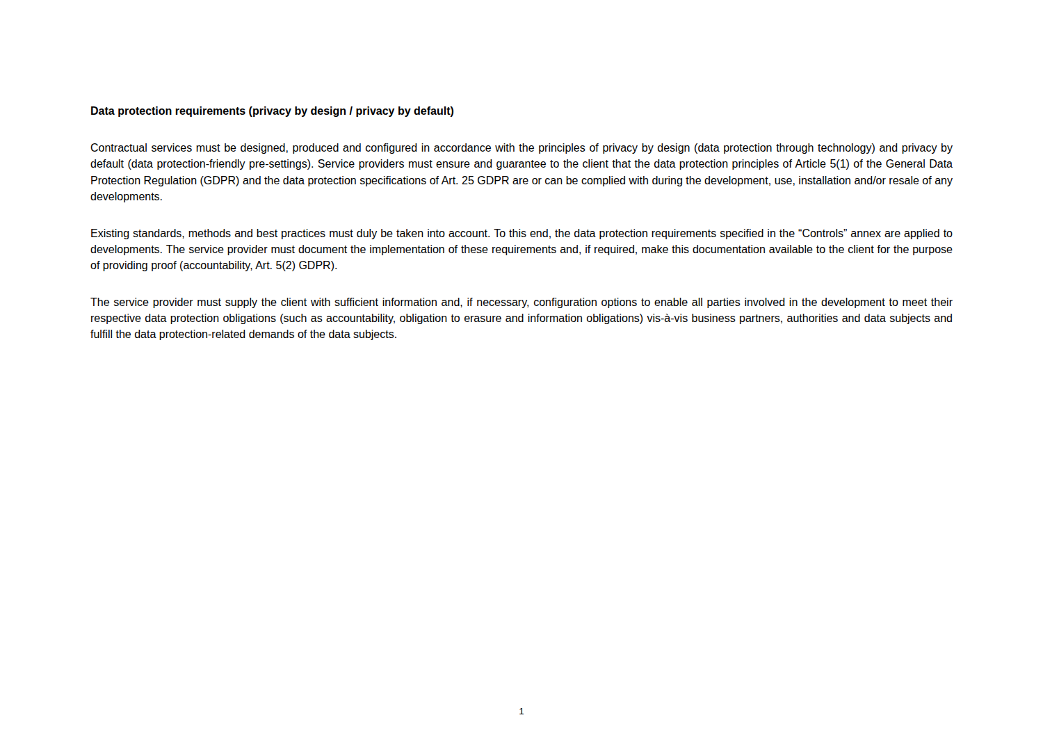Data protection requirements (privacy by design / privacy by default)
Contractual services must be designed, produced and configured in accordance with the principles of privacy by design (data protection through technology) and privacy by default (data protection-friendly pre-settings). Service providers must ensure and guarantee to the client that the data protection principles of Article 5(1) of the General Data Protection Regulation (GDPR) and the data protection specifications of Art. 25 GDPR are or can be complied with during the development, use, installation and/or resale of any developments.
Existing standards, methods and best practices must duly be taken into account. To this end, the data protection requirements specified in the “Controls” annex are applied to developments. The service provider must document the implementation of these requirements and, if required, make this documentation available to the client for the purpose of providing proof (accountability, Art. 5(2) GDPR).
The service provider must supply the client with sufficient information and, if necessary, configuration options to enable all parties involved in the development to meet their respective data protection obligations (such as accountability, obligation to erasure and information obligations) vis-à-vis business partners, authorities and data subjects and fulfill the data protection-related demands of the data subjects.
1